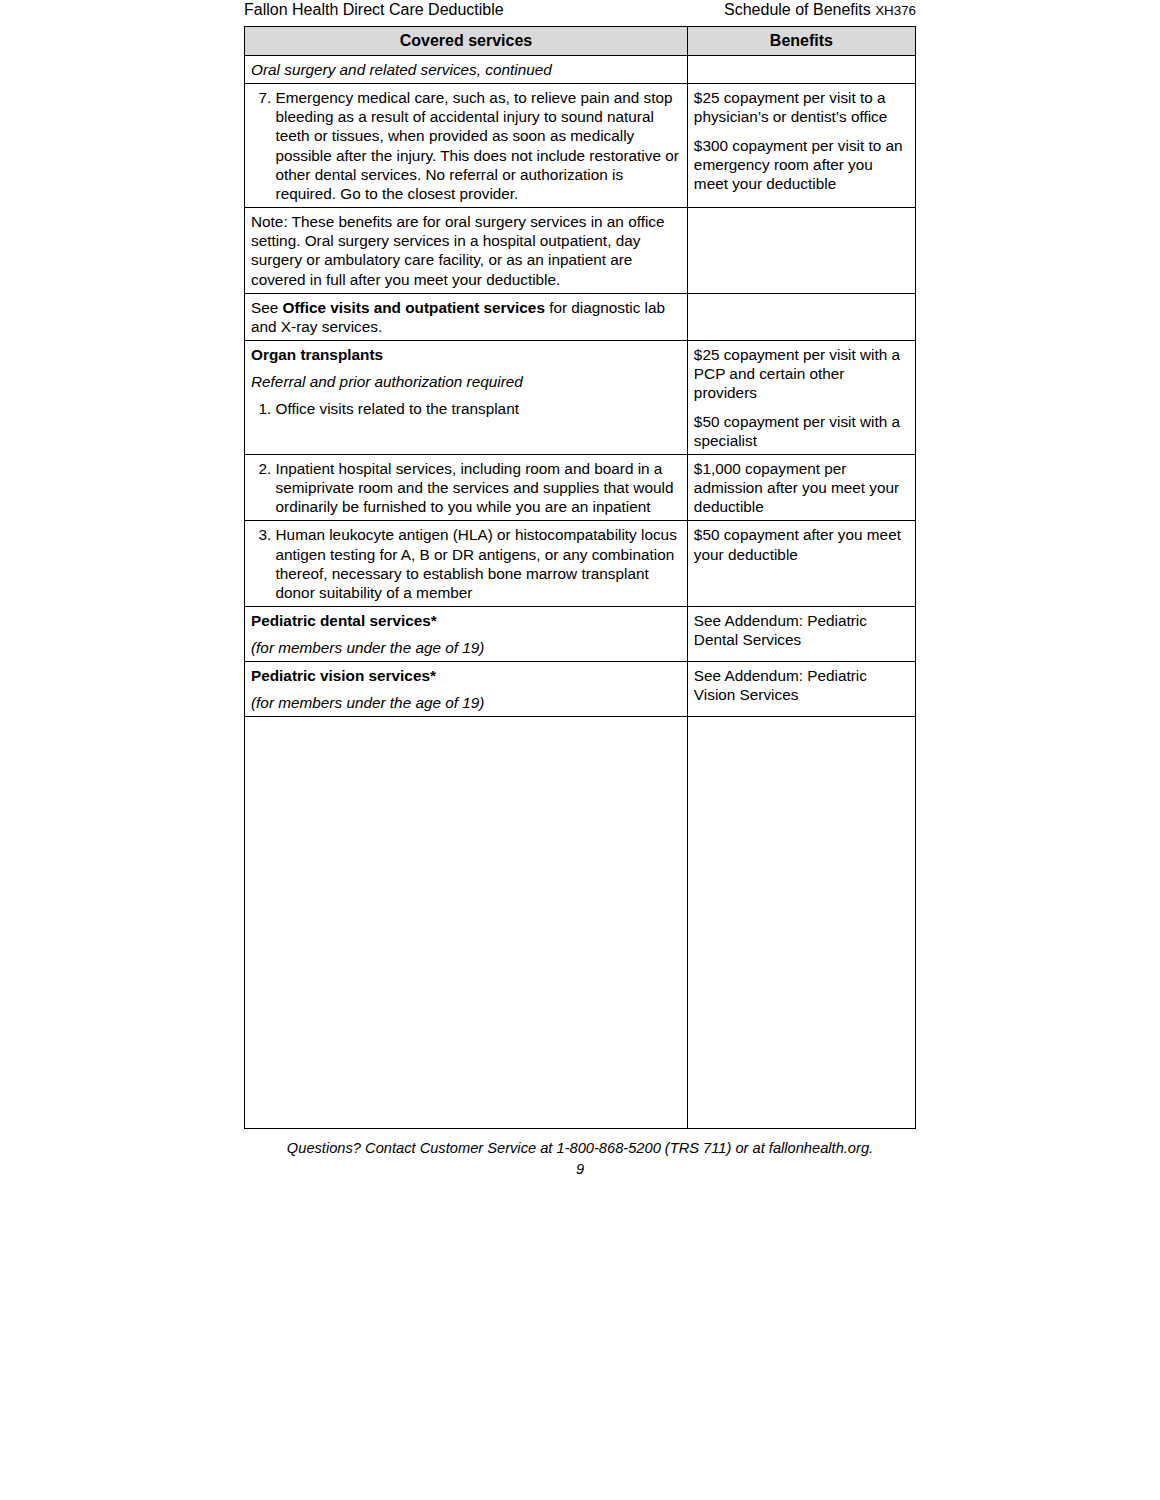Fallon Health Direct Care Deductible
Schedule of Benefits XH376
| Covered services | Benefits |
| --- | --- |
| Oral surgery and related services, continued | |
| Emergency medical care, such as, to relieve pain and stop bleeding as a result of accidental injury to sound natural teeth or tissues, when provided as soon as medically possible after the injury. This does not include restorative or other dental services. No referral or authorization is required. Go to the closest provider. | $25 copayment per visit to a physician’s or dentist’s office $300 copayment per visit to an emergency room after you meet your deductible |
| Note: These benefits are for oral surgery services in an office setting. Oral surgery services in a hospital outpatient, day surgery or ambulatory care facility, or as an inpatient are covered in full after you meet your deductible. | |
| See Office visits and outpatient services for diagnostic lab and X-ray services. | |
| Organ transplants Referral and prior authorization required Office visits related to the transplant | $25 copayment per visit with a PCP and certain other providers $50 copayment per visit with a specialist |
| Inpatient hospital services, including room and board in a semiprivate room and the services and supplies that would ordinarily be furnished to you while you are an inpatient | $1,000 copayment per admission after you meet your deductible |
| Human leukocyte antigen (HLA) or histocompatability locus antigen testing for A, B or DR antigens, or any combination thereof, necessary to establish bone marrow transplant donor suitability of a member | $50 copayment after you meet your deductible |
| Pediatric dental services* (for members under the age of 19) | See Addendum: Pediatric Dental Services |
| Pediatric vision services* (for members under the age of 19) | See Addendum: Pediatric Vision Services |
Questions? Contact Customer Service at 1-800-868-5200 (TRS 711) or at fallonhealth.org.
9